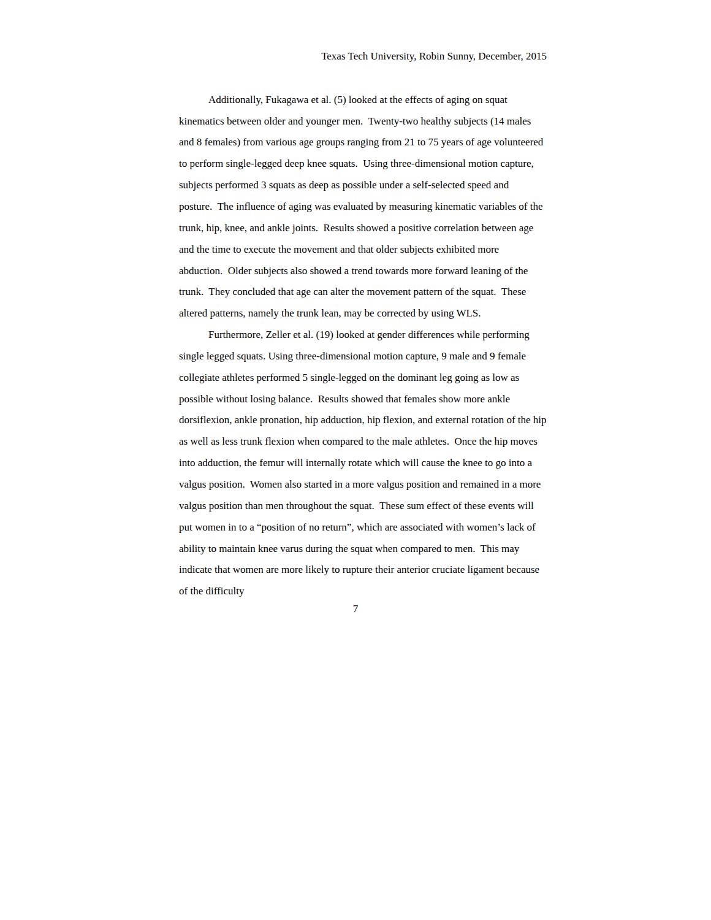Texas Tech University, Robin Sunny, December, 2015
Additionally, Fukagawa et al. (5) looked at the effects of aging on squat kinematics between older and younger men. Twenty-two healthy subjects (14 males and 8 females) from various age groups ranging from 21 to 75 years of age volunteered to perform single-legged deep knee squats. Using three-dimensional motion capture, subjects performed 3 squats as deep as possible under a self-selected speed and posture. The influence of aging was evaluated by measuring kinematic variables of the trunk, hip, knee, and ankle joints. Results showed a positive correlation between age and the time to execute the movement and that older subjects exhibited more abduction. Older subjects also showed a trend towards more forward leaning of the trunk. They concluded that age can alter the movement pattern of the squat. These altered patterns, namely the trunk lean, may be corrected by using WLS.
Furthermore, Zeller et al. (19) looked at gender differences while performing single legged squats. Using three-dimensional motion capture, 9 male and 9 female collegiate athletes performed 5 single-legged on the dominant leg going as low as possible without losing balance. Results showed that females show more ankle dorsiflexion, ankle pronation, hip adduction, hip flexion, and external rotation of the hip as well as less trunk flexion when compared to the male athletes. Once the hip moves into adduction, the femur will internally rotate which will cause the knee to go into a valgus position. Women also started in a more valgus position and remained in a more valgus position than men throughout the squat. These sum effect of these events will put women in to a “position of no return”, which are associated with women’s lack of ability to maintain knee varus during the squat when compared to men. This may indicate that women are more likely to rupture their anterior cruciate ligament because of the difficulty
7